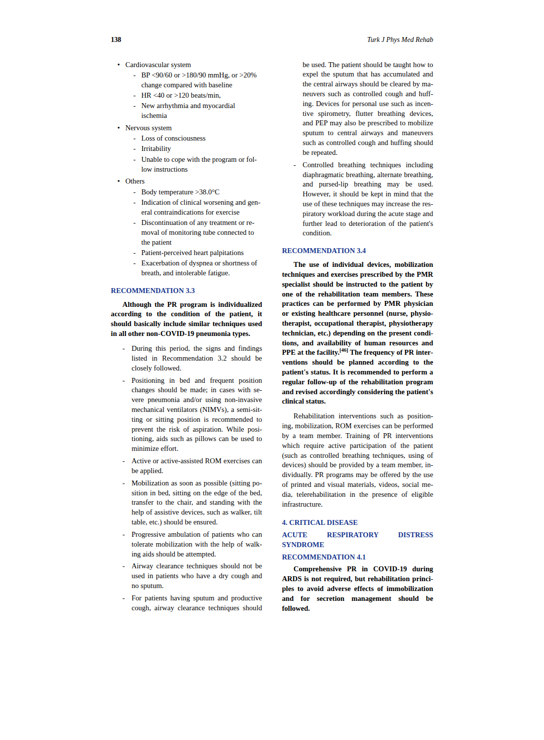138 Turk J Phys Med Rehab
Cardiovascular system
BP <90/60 or >180/90 mmHg, or >20% change compared with baseline
HR <40 or >120 beats/min,
New arrhythmia and myocardial ischemia
Nervous system
Loss of consciousness
Irritability
Unable to cope with the program or follow instructions
Others
Body temperature >38.0°C
Indication of clinical worsening and general contraindications for exercise
Discontinuation of any treatment or removal of monitoring tube connected to the patient
Patient-perceived heart palpitations
Exacerbation of dyspnea or shortness of breath, and intolerable fatigue.
RECOMMENDATION 3.3
Although the PR program is individualized according to the condition of the patient, it should basically include similar techniques used in all other non-COVID-19 pneumonia types.
During this period, the signs and findings listed in Recommendation 3.2 should be closely followed.
Positioning in bed and frequent position changes should be made; in cases with severe pneumonia and/or using non-invasive mechanical ventilators (NIMVs), a semi-sitting or sitting position is recommended to prevent the risk of aspiration. While positioning, aids such as pillows can be used to minimize effort.
Active or active-assisted ROM exercises can be applied.
Mobilization as soon as possible (sitting position in bed, sitting on the edge of the bed, transfer to the chair, and standing with the help of assistive devices, such as walker, tilt table, etc.) should be ensured.
Progressive ambulation of patients who can tolerate mobilization with the help of walking aids should be attempted.
Airway clearance techniques should not be used in patients who have a dry cough and no sputum.
For patients having sputum and productive cough, airway clearance techniques should be used. The patient should be taught how to expel the sputum that has accumulated and the central airways should be cleared by maneuvers such as controlled cough and huffing. Devices for personal use such as incentive spirometry, flutter breathing devices, and PEP may also be prescribed to mobilize sputum to central airways and maneuvers such as controlled cough and huffing should be repeated.
Controlled breathing techniques including diaphragmatic breathing, alternate breathing, and pursed-lip breathing may be used. However, it should be kept in mind that the use of these techniques may increase the respiratory workload during the acute stage and further lead to deterioration of the patient's condition.
RECOMMENDATION 3.4
The use of individual devices, mobilization techniques and exercises prescribed by the PMR specialist should be instructed to the patient by one of the rehabilitation team members. These practices can be performed by PMR physician or existing healthcare personnel (nurse, physiotherapist, occupational therapist, physiotherapy technician, etc.) depending on the present conditions, and availability of human resources and PPE at the facility.[46] The frequency of PR interventions should be planned according to the patient's status. It is recommended to perform a regular follow-up of the rehabilitation program and revised accordingly considering the patient's clinical status.
Rehabilitation interventions such as positioning, mobilization, ROM exercises can be performed by a team member. Training of PR interventions which require active participation of the patient (such as controlled breathing techniques, using of devices) should be provided by a team member, individually. PR programs may be offered by the use of printed and visual materials, videos, social media, telerehabilitation in the presence of eligible infrastructure.
4. CRITICAL DISEASE
ACUTE RESPIRATORY DISTRESS SYNDROME
RECOMMENDATION 4.1
Comprehensive PR in COVID-19 during ARDS is not required, but rehabilitation principles to avoid adverse effects of immobilization and for secretion management should be followed.